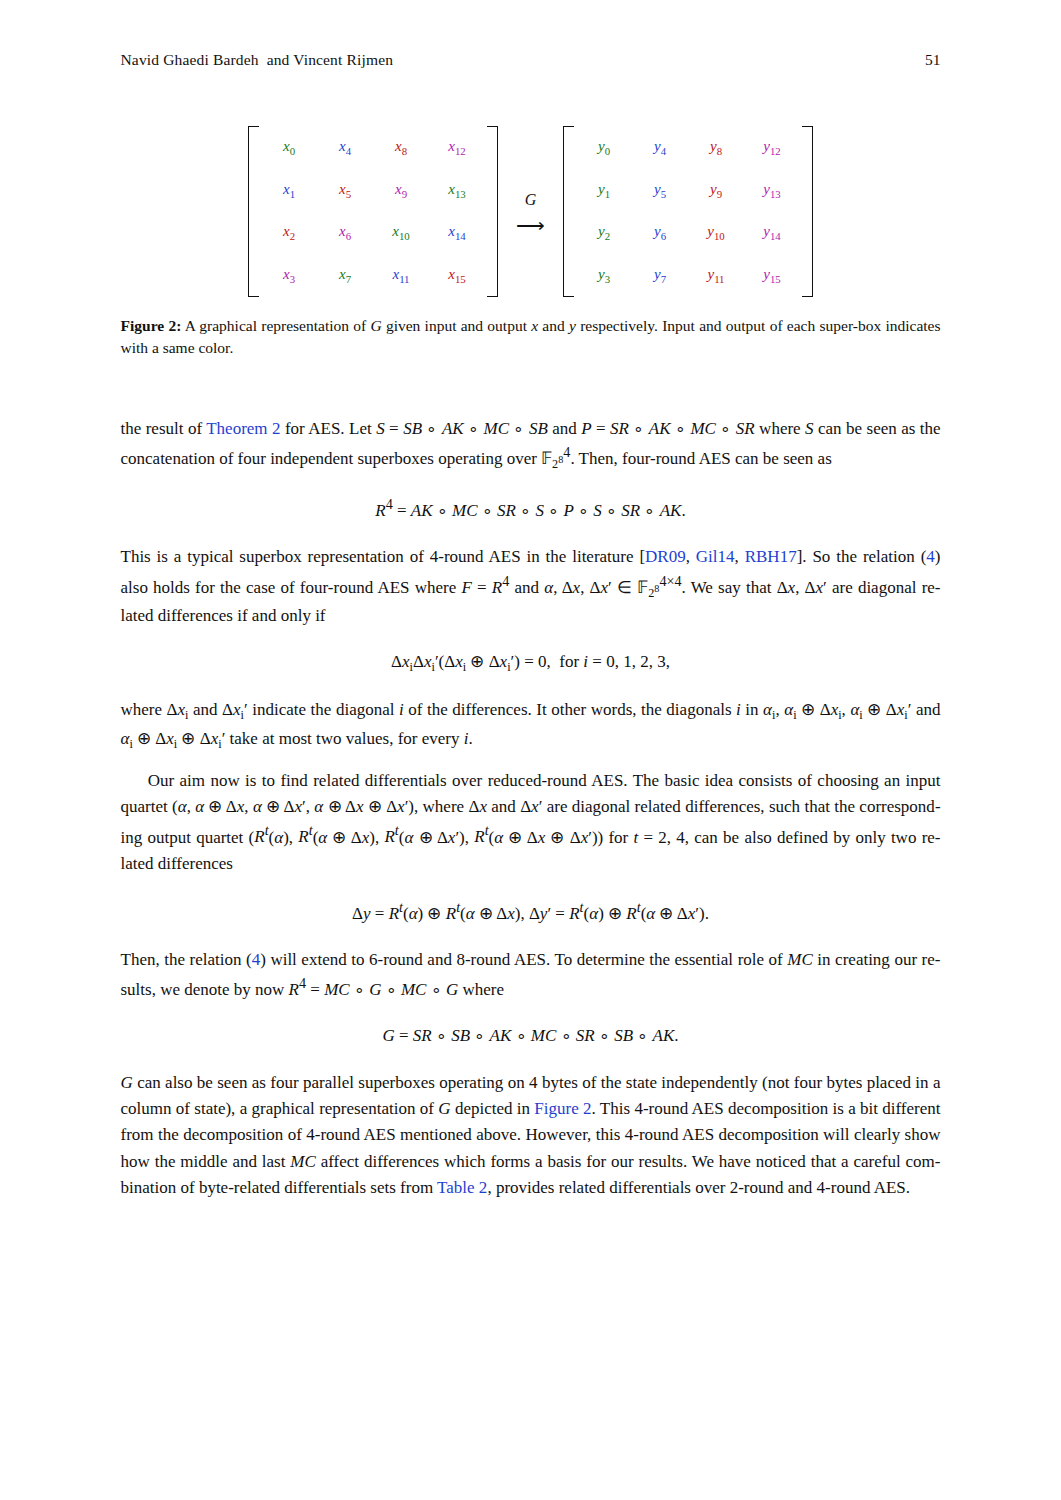Navid Ghaedi Bardeh and Vincent Rijmen 51
| x 0 | x 4 | x 8 | x 12 |
| x 1 | x 5 | x 9 | x 13 |
| x 2 | x 6 | x 10 | x 14 |
| x 3 | x 7 | x 11 | x 15 |
G ⟶
| y 0 | y 4 | y 8 | y 12 |
| y 1 | y 5 | y 9 | y 13 |
| y 2 | y 6 | y 10 | y 14 |
| y 3 | y 7 | y 11 | y 15 |
Figure 2: A graphical representation of G given input and output x and y respectively. Input and output of each super-box indicates with a same color.
the result of Theorem 2 for AES. Let S = SB ∘ AK ∘ MC ∘ SB and P = SR ∘ AK ∘ MC ∘ SR where S can be seen as the concatenation of four independent superboxes operating over 𝔽284. Then, four-round AES can be seen as
R4 = AK ∘ MC ∘ SR ∘ S ∘ P ∘ S ∘ SR ∘ AK.
This is a typical superbox representation of 4-round AES in the literature [DR09, Gil14, RBH17]. So the relation (4) also holds for the case of four-round AES where F = R4 and α, Δx, Δx′ ∈ 𝔽284×4. We say that Δx, Δx′ are diagonal related differences if and only if
Δxi Δxi′(Δxi ⊕ Δxi′) = 0, for i = 0, 1, 2, 3,
where Δxi and Δxi′ indicate the diagonal i of the differences. It other words, the diagonals i in αi, αi ⊕ Δxi, αi ⊕ Δxi′ and αi ⊕ Δxi ⊕ Δxi′ take at most two values, for every i.
Our aim now is to find related differentials over reduced-round AES. The basic idea consists of choosing an input quartet (α, α ⊕ Δx, α ⊕ Δx′, α ⊕ Δx ⊕ Δx′), where Δx and Δx′ are diagonal related differences, such that the corresponding output quartet (Rt(α), Rt(α ⊕ Δx), Rt(α ⊕ Δx′), Rt(α ⊕ Δx ⊕ Δx′)) for t = 2, 4, can be also defined by only two related differences
Δy = Rt(α) ⊕ Rt(α ⊕ Δx), Δy′ = Rt(α) ⊕ Rt(α ⊕ Δx′).
Then, the relation (4) will extend to 6-round and 8-round AES. To determine the essential role of MC in creating our results, we denote by now R4 = MC ∘ G ∘ MC ∘ G where
G = SR ∘ SB ∘ AK ∘ MC ∘ SR ∘ SB ∘ AK.
G can also be seen as four parallel superboxes operating on 4 bytes of the state independently (not four bytes placed in a column of state), a graphical representation of G depicted in Figure 2. This 4-round AES decomposition is a bit different from the decomposition of 4-round AES mentioned above. However, this 4-round AES decomposition will clearly show how the middle and last MC affect differences which forms a basis for our results. We have noticed that a careful combination of byte-related differentials sets from Table 2, provides related differentials over 2-round and 4-round AES.